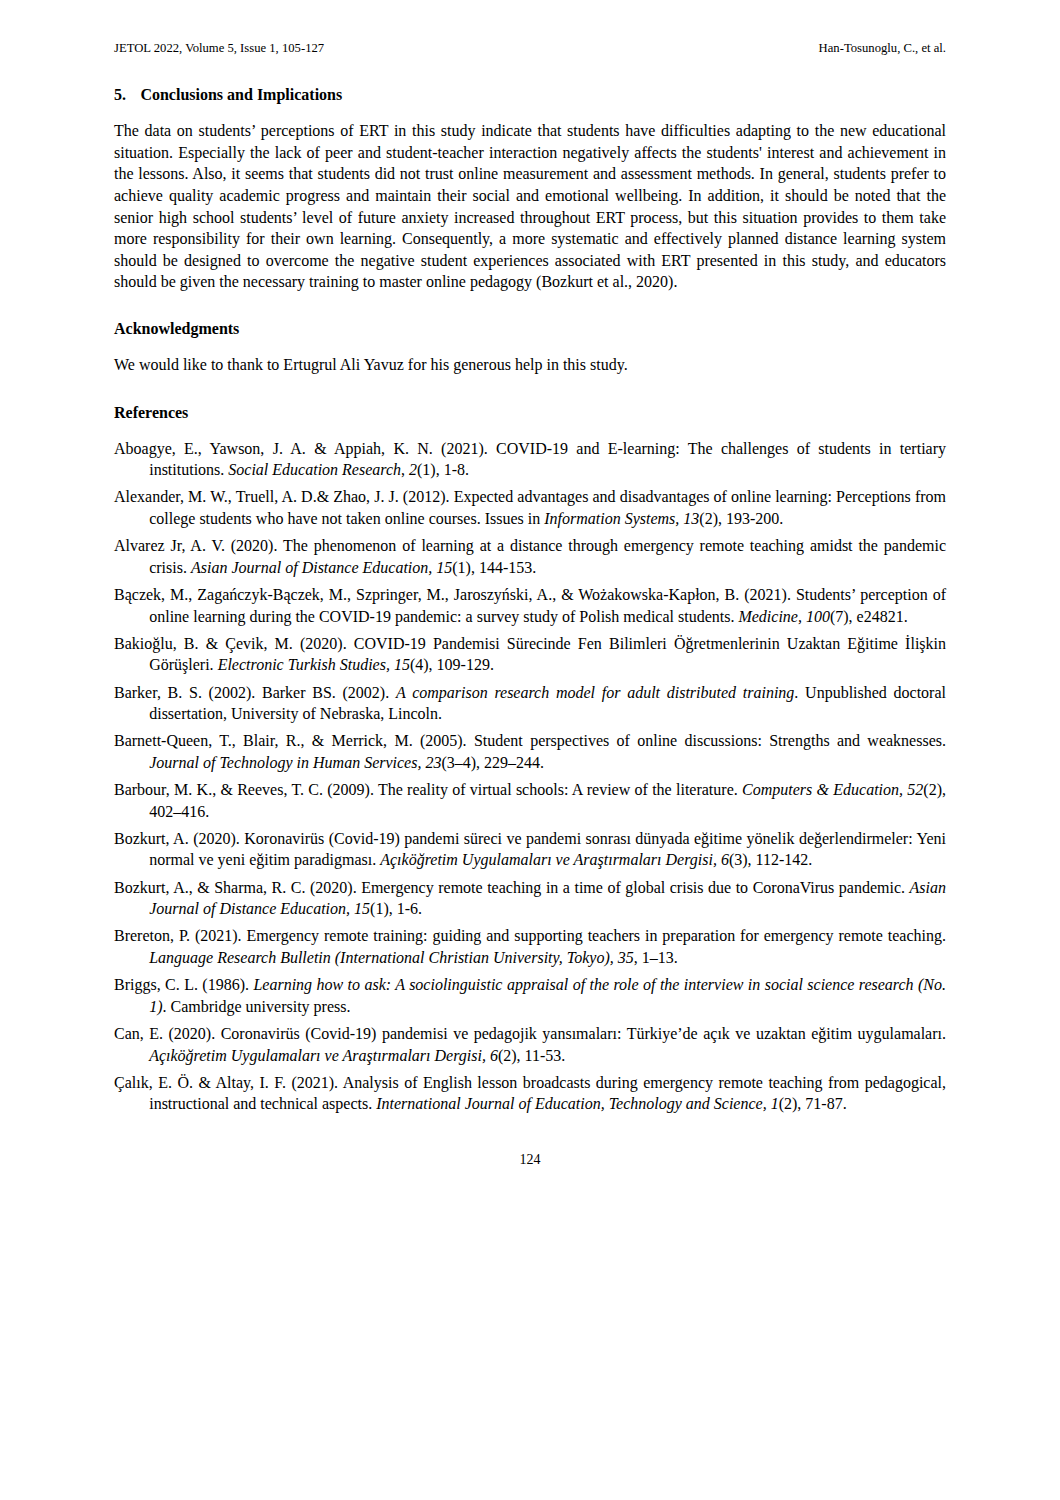JETOL 2022, Volume 5, Issue 1, 105-127 Han-Tosunoglu, C., et al.
5. Conclusions and Implications
The data on students’ perceptions of ERT in this study indicate that students have difficulties adapting to the new educational situation. Especially the lack of peer and student-teacher interaction negatively affects the students' interest and achievement in the lessons. Also, it seems that students did not trust online measurement and assessment methods. In general, students prefer to achieve quality academic progress and maintain their social and emotional wellbeing. In addition, it should be noted that the senior high school students’ level of future anxiety increased throughout ERT process, but this situation provides to them take more responsibility for their own learning. Consequently, a more systematic and effectively planned distance learning system should be designed to overcome the negative student experiences associated with ERT presented in this study, and educators should be given the necessary training to master online pedagogy (Bozkurt et al., 2020).
Acknowledgments
We would like to thank to Ertugrul Ali Yavuz for his generous help in this study.
References
Aboagye, E., Yawson, J. A. & Appiah, K. N. (2021). COVID-19 and E-learning: The challenges of students in tertiary institutions. Social Education Research, 2(1), 1-8.
Alexander, M. W., Truell, A. D.& Zhao, J. J. (2012). Expected advantages and disadvantages of online learning: Perceptions from college students who have not taken online courses. Issues in Information Systems, 13(2), 193-200.
Alvarez Jr, A. V. (2020). The phenomenon of learning at a distance through emergency remote teaching amidst the pandemic crisis. Asian Journal of Distance Education, 15(1), 144-153.
Bączek, M., Zagańczyk-Bączek, M., Szpringer, M., Jaroszyński, A., & Wożakowska-Kapłon, B. (2021). Students’ perception of online learning during the COVID-19 pandemic: a survey study of Polish medical students. Medicine, 100(7), e24821.
Bakioğlu, B. & Çevik, M. (2020). COVID-19 Pandemisi Sürecinde Fen Bilimleri Öğretmenlerinin Uzaktan Eğitime İlişkin Görüşleri. Electronic Turkish Studies, 15(4), 109-129.
Barker, B. S. (2002). Barker BS. (2002). A comparison research model for adult distributed training. Unpublished doctoral dissertation, University of Nebraska, Lincoln.
Barnett-Queen, T., Blair, R., & Merrick, M. (2005). Student perspectives of online discussions: Strengths and weaknesses. Journal of Technology in Human Services, 23(3–4), 229–244.
Barbour, M. K., & Reeves, T. C. (2009). The reality of virtual schools: A review of the literature. Computers & Education, 52(2), 402–416.
Bozkurt, A. (2020). Koronavirüs (Covid-19) pandemi süreci ve pandemi sonrası dünyada eğitime yönelik değerlendirmeler: Yeni normal ve yeni eğitim paradigması. Açıköğretim Uygulamaları ve Araştırmaları Dergisi, 6(3), 112-142.
Bozkurt, A., & Sharma, R. C. (2020). Emergency remote teaching in a time of global crisis due to CoronaVirus pandemic. Asian Journal of Distance Education, 15(1), 1-6.
Brereton, P. (2021). Emergency remote training: guiding and supporting teachers in preparation for emergency remote teaching. Language Research Bulletin (International Christian University, Tokyo), 35, 1–13.
Briggs, C. L. (1986). Learning how to ask: A sociolinguistic appraisal of the role of the interview in social science research (No. 1). Cambridge university press.
Can, E. (2020). Coronavirüs (Covid-19) pandemisi ve pedagojik yansımaları: Türkiye’de açık ve uzaktan eğitim uygulamaları. Açıköğretim Uygulamaları ve Araştırmaları Dergisi, 6(2), 11-53.
Çalık, E. Ö. & Altay, I. F. (2021). Analysis of English lesson broadcasts during emergency remote teaching from pedagogical, instructional and technical aspects. International Journal of Education, Technology and Science, 1(2), 71-87.
124